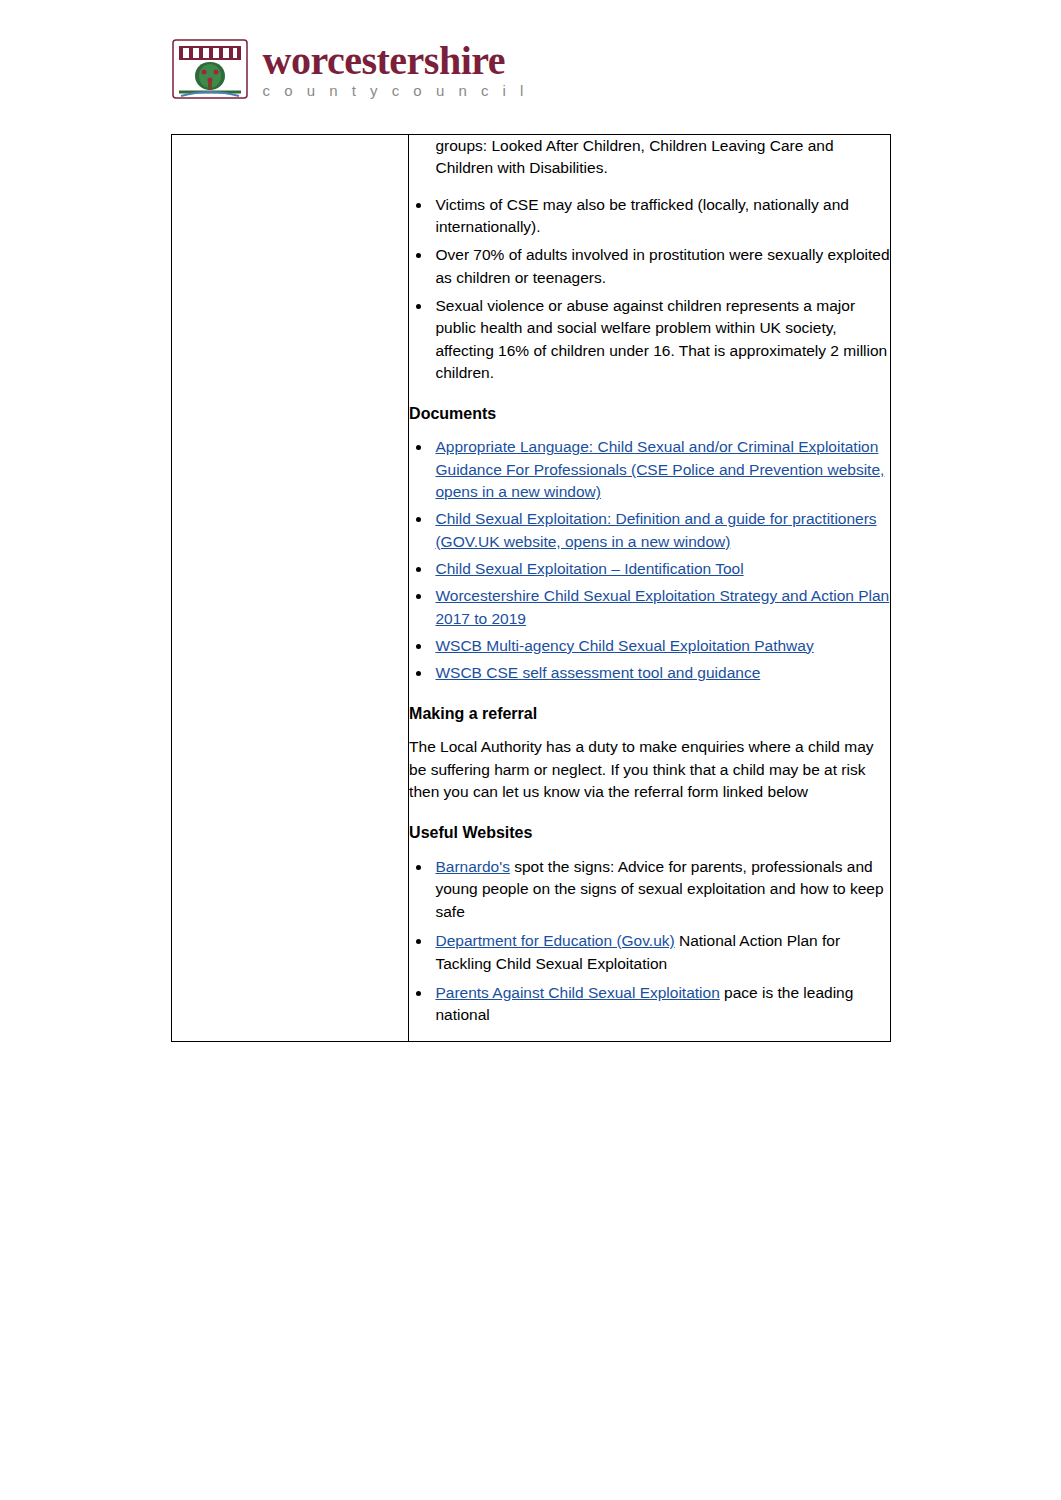worcestershire c o u n t y c o u n c i l
| | groups: Looked After Children, Children Leaving Care and Children with Disabilities. Victims of CSE may also be trafficked (locally, nationally and internationally). Over 70% of adults involved in prostitution were sexually exploited as children or teenagers. Sexual violence or abuse against children represents a major public health and social welfare problem within UK society, affecting 16% of children under 16. That is approximately 2 million children. Documents Appropriate Language: Child Sexual and/or Criminal Exploitation Guidance For Professionals (CSE Police and Prevention website, opens in a new window) Child Sexual Exploitation: Definition and a guide for practitioners (GOV.UK website, opens in a new window) Child Sexual Exploitation – Identification Tool Worcestershire Child Sexual Exploitation Strategy and Action Plan 2017 to 2019 WSCB Multi-agency Child Sexual Exploitation Pathway WSCB CSE self assessment tool and guidance Making a referral The Local Authority has a duty to make enquiries where a child may be suffering harm or neglect. If you think that a child may be at risk then you can let us know via the referral form linked below Useful Websites Barnardo's spot the signs: Advice for parents, professionals and young people on the signs of sexual exploitation and how to keep safe Department for Education (Gov.uk) National Action Plan for Tackling Child Sexual Exploitation Parents Against Child Sexual Exploitation pace is the leading national |